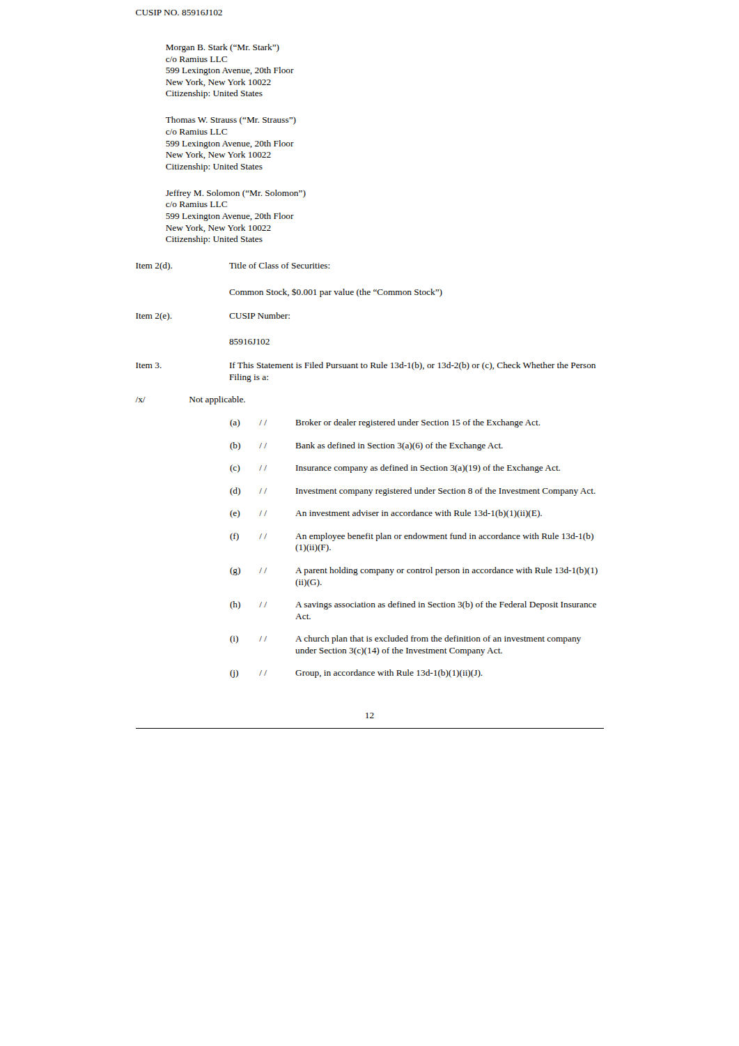CUSIP NO. 85916J102
Morgan B. Stark (“Mr. Stark”)
c/o Ramius LLC
599 Lexington Avenue, 20th Floor
New York, New York 10022
Citizenship: United States
Thomas W. Strauss (“Mr. Strauss”)
c/o Ramius LLC
599 Lexington Avenue, 20th Floor
New York, New York 10022
Citizenship: United States
Jeffrey M. Solomon (“Mr. Solomon”)
c/o Ramius LLC
599 Lexington Avenue, 20th Floor
New York, New York 10022
Citizenship: United States
| Item 2(d). | | Title of Class of Securities: |
Common Stock, $0.001 par value (the “Common Stock”)
| Item 2(e). | | CUSIP Number: |
85916J102
| Item 3. | | If This Statement is Filed Pursuant to Rule 13d-1(b), or 13d-2(b) or (c), Check Whether the Person Filing is a: |
/x/Not applicable.
| (a) | / / | Broker or dealer registered under Section 15 of the Exchange Act. |
| (b) | / / | Bank as defined in Section 3(a)(6) of the Exchange Act. |
| (c) | / / | Insurance company as defined in Section 3(a)(19) of the Exchange Act. |
| (d) | / / | Investment company registered under Section 8 of the Investment Company Act. |
| (e) | / / | An investment adviser in accordance with Rule 13d-1(b)(1)(ii)(E). |
| (f) | / / | An employee benefit plan or endowment fund in accordance with Rule 13d-1(b)(1)(ii)(F). |
| (g) | / / | A parent holding company or control person in accordance with Rule 13d-1(b)(1)(ii)(G). |
| (h) | / / | A savings association as defined in Section 3(b) of the Federal Deposit Insurance Act. |
| (i) | / / | A church plan that is excluded from the definition of an investment company under Section 3(c)(14) of the Investment Company Act. |
| (j) | / / | Group, in accordance with Rule 13d-1(b)(1)(ii)(J). |
12